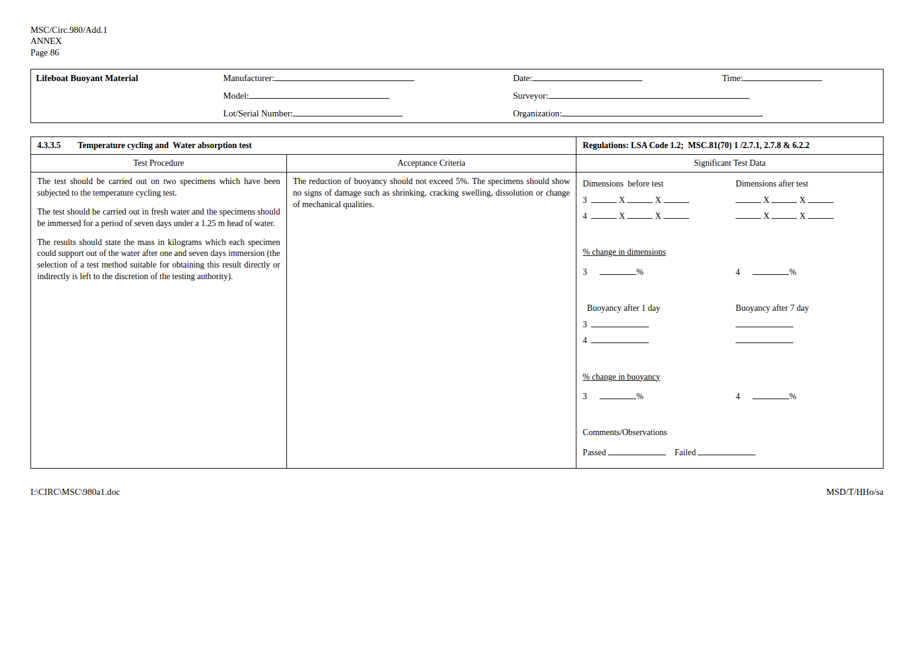MSC/Circ.980/Add.1
ANNEX
Page 86
| Lifeboat Buoyant Material | Manufacturer: | Date: | Time: |
| Model: | Surveyor: |
| Lot/Serial Number: | Organization: |
| 4.3.3.5 Temperature cycling and Water absorption test | Regulations: LSA Code 1.2; MSC.81(70) 1 /2.7.1, 2.7.8 & 6.2.2 |
| Test Procedure | Acceptance Criteria | Significant Test Data |
| The test should be carried out on two specimens which have been subjected to the temperature cycling test. The test should be carried out in fresh water and the specimens should be immersed for a period of seven days under a 1.25 m head of water. The results should state the mass in kilograms which each specimen could support out of the water after one and seven days immersion (the selection of a test method suitable for obtaining this result directly or indirectly is left to the discretion of the testing authority). | The reduction of buoyancy should not exceed 5%. The specimens should show no signs of damage such as shrinking, cracking swelling, dissolution or change of mechanical qualities. | Dimensions before test Dimensions after test 3 X X X X 4 X X X X % change in dimensions 3 % 4 % Buoyancy after 1 day Buoyancy after 7 day 3 4 % change in buoyancy 3 % 4 % Comments/Observations Passed Failed |
I:\CIRC\MSC\980a1.doc
MSD/T/HHo/sa